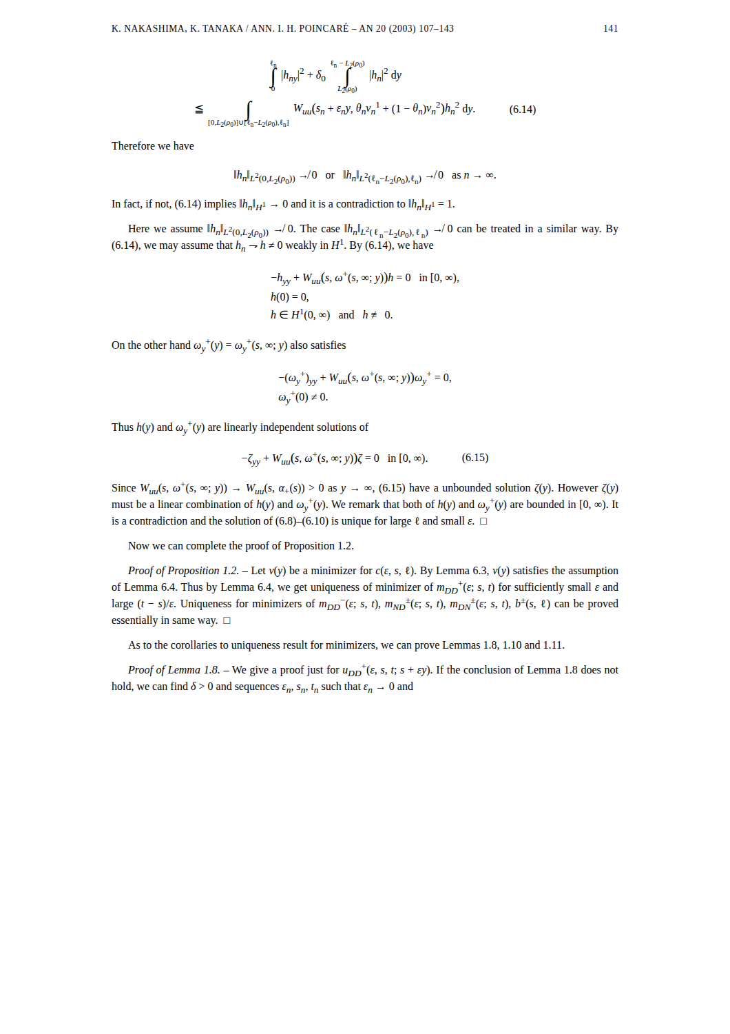K. Nakashima, K. Tanaka / Ann. I. H. Poincaré – AN 20 (2003) 107–143 141
ℓn ∫ 0 |hny|2 + δ0 ℓn − L2(ρ0) ∫ L2(ρ0) |hn|2 dy
≦ ∫ [0,L2(ρ0)]∪[ℓn−L2(ρ0),ℓn] Wuu(sn + εny, θnvn1 + (1 − θn)vn2)hn2 dy.
(6.14)
Therefore we have
‖hn‖L2(0,L2(ρ0)) ↛ 0 or ‖hn‖L2(ℓn−L2(ρ0),ℓn) ↛ 0 as n → ∞.
In fact, if not, (6.14) implies ‖hn‖H1 → 0 and it is a contradiction to ‖hn‖H1 = 1.
Here we assume ‖hn‖L2(0,L2(ρ0)) ↛ 0. The case ‖hn‖L2(ℓn−L2(ρ0),ℓn) ↛ 0 can be treated in a similar way. By (6.14), we may assume that hn ⇁ h ≠ 0 weakly in H1. By (6.14), we have
−hyy + Wuu(s, ω+(s, ∞; y))h = 0 in [0, ∞),
h(0) = 0,
h ∈ H1(0, ∞) and h ≢ 0.
On the other hand ωy+(y) = ωy+(s, ∞; y) also satisfies
−(ωy+)yy + Wuu(s, ω+(s, ∞; y))ωy+ = 0,
ωy+(0) ≠ 0.
Thus h(y) and ωy+(y) are linearly independent solutions of
−ζyy + Wuu(s, ω+(s, ∞; y))ζ = 0 in [0, ∞).
(6.15)
Since Wuu(s, ω+(s, ∞; y)) → Wuu(s, α+(s)) > 0 as y → ∞, (6.15) have a unbounded solution ζ(y). However ζ(y) must be a linear combination of h(y) and ωy+(y). We remark that both of h(y) and ωy+(y) are bounded in [0, ∞). It is a contradiction and the solution of (6.8)–(6.10) is unique for large ℓ and small ε. □
Now we can complete the proof of Proposition 1.2.
Proof of Proposition 1.2. – Let v(y) be a minimizer for c(ε, s, ℓ). By Lemma 6.3, v(y) satisfies the assumption of Lemma 6.4. Thus by Lemma 6.4, we get uniqueness of minimizer of mDD+(ε; s, t) for sufficiently small ε and large (t − s)/ε. Uniqueness for minimizers of mDD−(ε; s, t), mND±(ε; s, t), mDN±(ε; s, t), b±(s, ℓ) can be proved essentially in same way. □
As to the corollaries to uniqueness result for minimizers, we can prove Lemmas 1.8, 1.10 and 1.11.
Proof of Lemma 1.8. – We give a proof just for uDD+(ε, s, t; s + εy). If the conclusion of Lemma 1.8 does not hold, we can find δ > 0 and sequences εn, sn, tn such that εn → 0 and